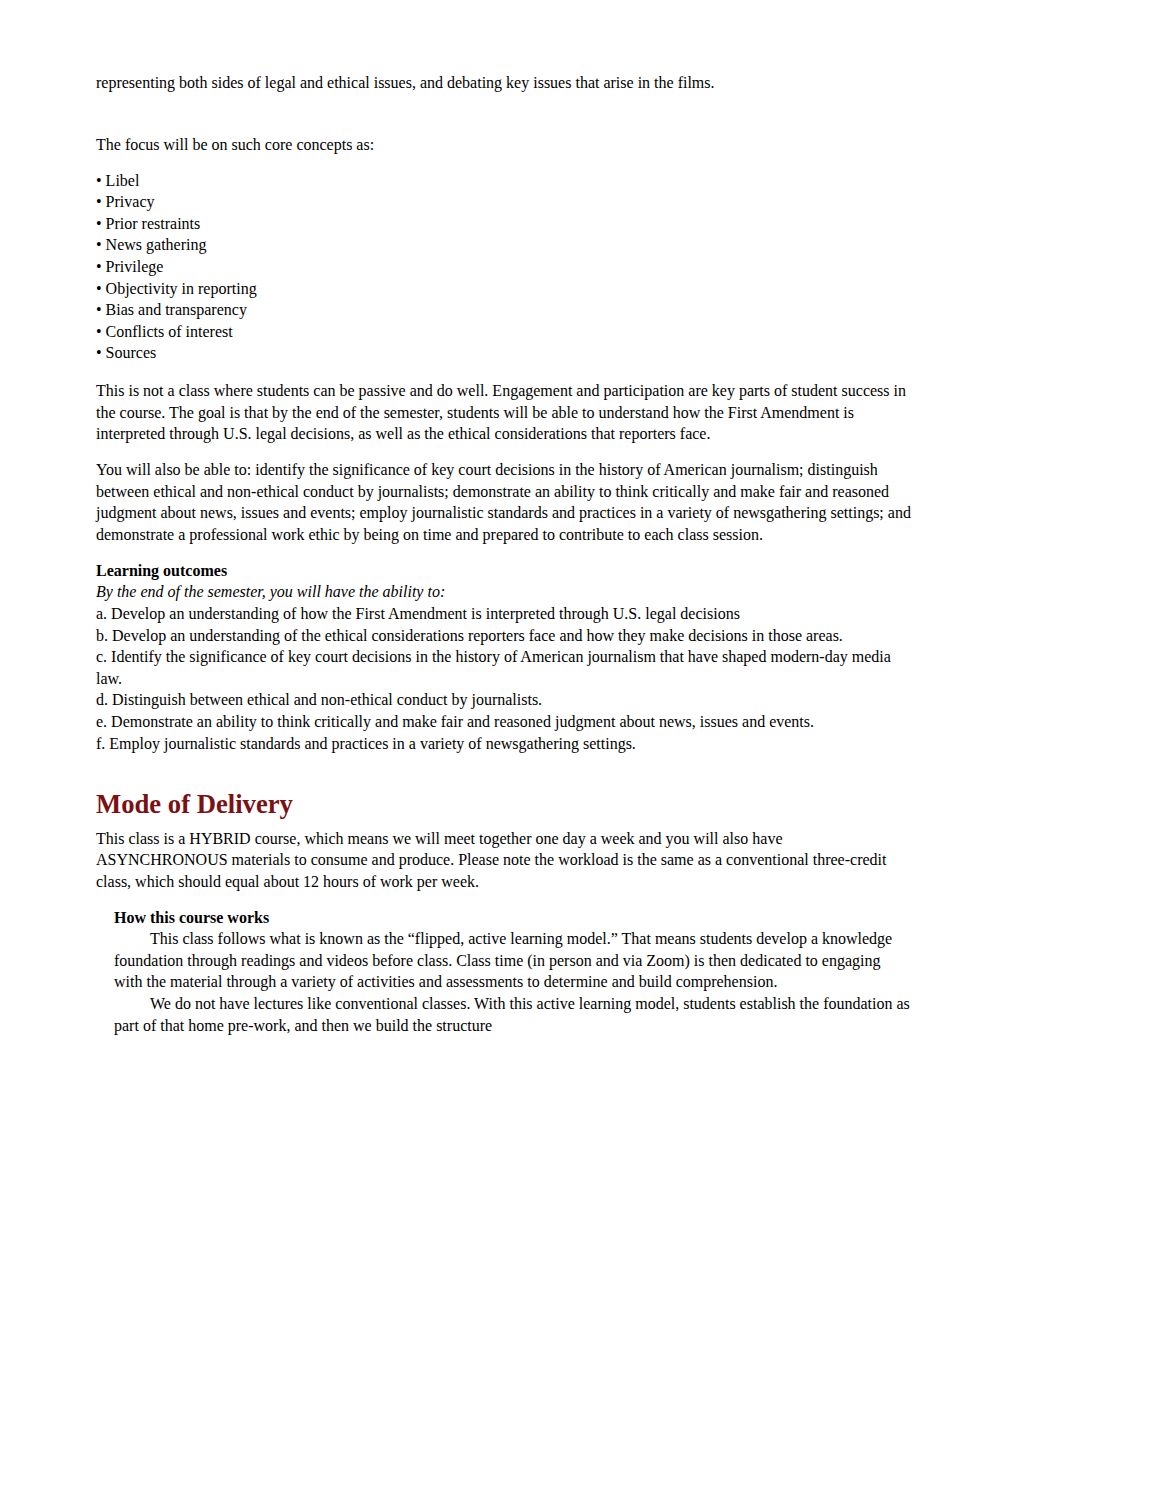representing both sides of legal and ethical issues, and debating key issues that arise in the films.
The focus will be on such core concepts as:
• Libel
• Privacy
• Prior restraints
• News gathering
• Privilege
• Objectivity in reporting
• Bias and transparency
• Conflicts of interest
• Sources
This is not a class where students can be passive and do well. Engagement and participation are key parts of student success in the course. The goal is that by the end of the semester, students will be able to understand how the First Amendment is interpreted through U.S. legal decisions, as well as the ethical considerations that reporters face.
You will also be able to: identify the significance of key court decisions in the history of American journalism; distinguish between ethical and non-ethical conduct by journalists; demonstrate an ability to think critically and make fair and reasoned judgment about news, issues and events; employ journalistic standards and practices in a variety of newsgathering settings; and demonstrate a professional work ethic by being on time and prepared to contribute to each class session.
Learning outcomes
By the end of the semester, you will have the ability to:
a. Develop an understanding of how the First Amendment is interpreted through U.S. legal decisions
b. Develop an understanding of the ethical considerations reporters face and how they make decisions in those areas.
c. Identify the significance of key court decisions in the history of American journalism that have shaped modern-day media law.
d. Distinguish between ethical and non-ethical conduct by journalists.
e. Demonstrate an ability to think critically and make fair and reasoned judgment about news, issues and events.
f. Employ journalistic standards and practices in a variety of newsgathering settings.
Mode of Delivery
This class is a HYBRID course, which means we will meet together one day a week and you will also have ASYNCHRONOUS materials to consume and produce. Please note the workload is the same as a conventional three-credit class, which should equal about 12 hours of work per week.
How this course works
This class follows what is known as the “flipped, active learning model.” That means students develop a knowledge foundation through readings and videos before class. Class time (in person and via Zoom) is then dedicated to engaging with the material through a variety of activities and assessments to determine and build comprehension.
We do not have lectures like conventional classes. With this active learning model, students establish the foundation as part of that home pre-work, and then we build the structure